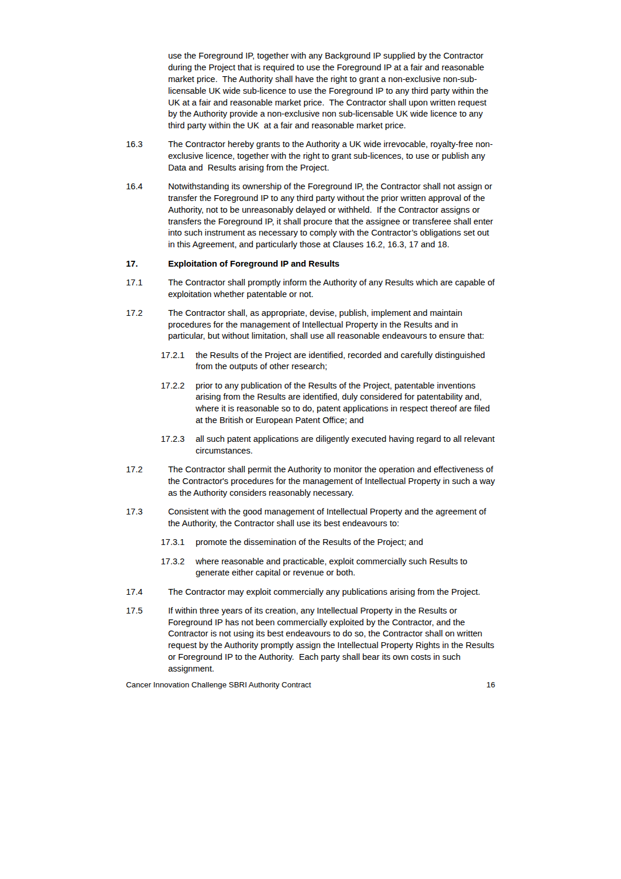use the Foreground IP, together with any Background IP supplied by the Contractor during the Project that is required to use the Foreground IP at a fair and reasonable market price. The Authority shall have the right to grant a non-exclusive non-sub-licensable UK wide sub-licence to use the Foreground IP to any third party within the UK at a fair and reasonable market price. The Contractor shall upon written request by the Authority provide a non-exclusive non sub-licensable UK wide licence to any third party within the UK at a fair and reasonable market price.
16.3
The Contractor hereby grants to the Authority a UK wide irrevocable, royalty-free non-exclusive licence, together with the right to grant sub-licences, to use or publish any Data and Results arising from the Project.
16.4
Notwithstanding its ownership of the Foreground IP, the Contractor shall not assign or transfer the Foreground IP to any third party without the prior written approval of the Authority, not to be unreasonably delayed or withheld. If the Contractor assigns or transfers the Foreground IP, it shall procure that the assignee or transferee shall enter into such instrument as necessary to comply with the Contractor’s obligations set out in this Agreement, and particularly those at Clauses 16.2, 16.3, 17 and 18.
17.
Exploitation of Foreground IP and Results
17.1
The Contractor shall promptly inform the Authority of any Results which are capable of exploitation whether patentable or not.
17.2
The Contractor shall, as appropriate, devise, publish, implement and maintain procedures for the management of Intellectual Property in the Results and in particular, but without limitation, shall use all reasonable endeavours to ensure that:
17.2.1
the Results of the Project are identified, recorded and carefully distinguished from the outputs of other research;
17.2.2
prior to any publication of the Results of the Project, patentable inventions arising from the Results are identified, duly considered for patentability and, where it is reasonable so to do, patent applications in respect thereof are filed at the British or European Patent Office; and
17.2.3
all such patent applications are diligently executed having regard to all relevant circumstances.
17.2
The Contractor shall permit the Authority to monitor the operation and effectiveness of the Contractor's procedures for the management of Intellectual Property in such a way as the Authority considers reasonably necessary.
17.3
Consistent with the good management of Intellectual Property and the agreement of the Authority, the Contractor shall use its best endeavours to:
17.3.1
promote the dissemination of the Results of the Project; and
17.3.2
where reasonable and practicable, exploit commercially such Results to generate either capital or revenue or both.
17.4
The Contractor may exploit commercially any publications arising from the Project.
17.5
If within three years of its creation, any Intellectual Property in the Results or Foreground IP has not been commercially exploited by the Contractor, and the Contractor is not using its best endeavours to do so, the Contractor shall on written request by the Authority promptly assign the Intellectual Property Rights in the Results or Foreground IP to the Authority. Each party shall bear its own costs in such assignment.
Cancer Innovation Challenge SBRI Authority Contract
16